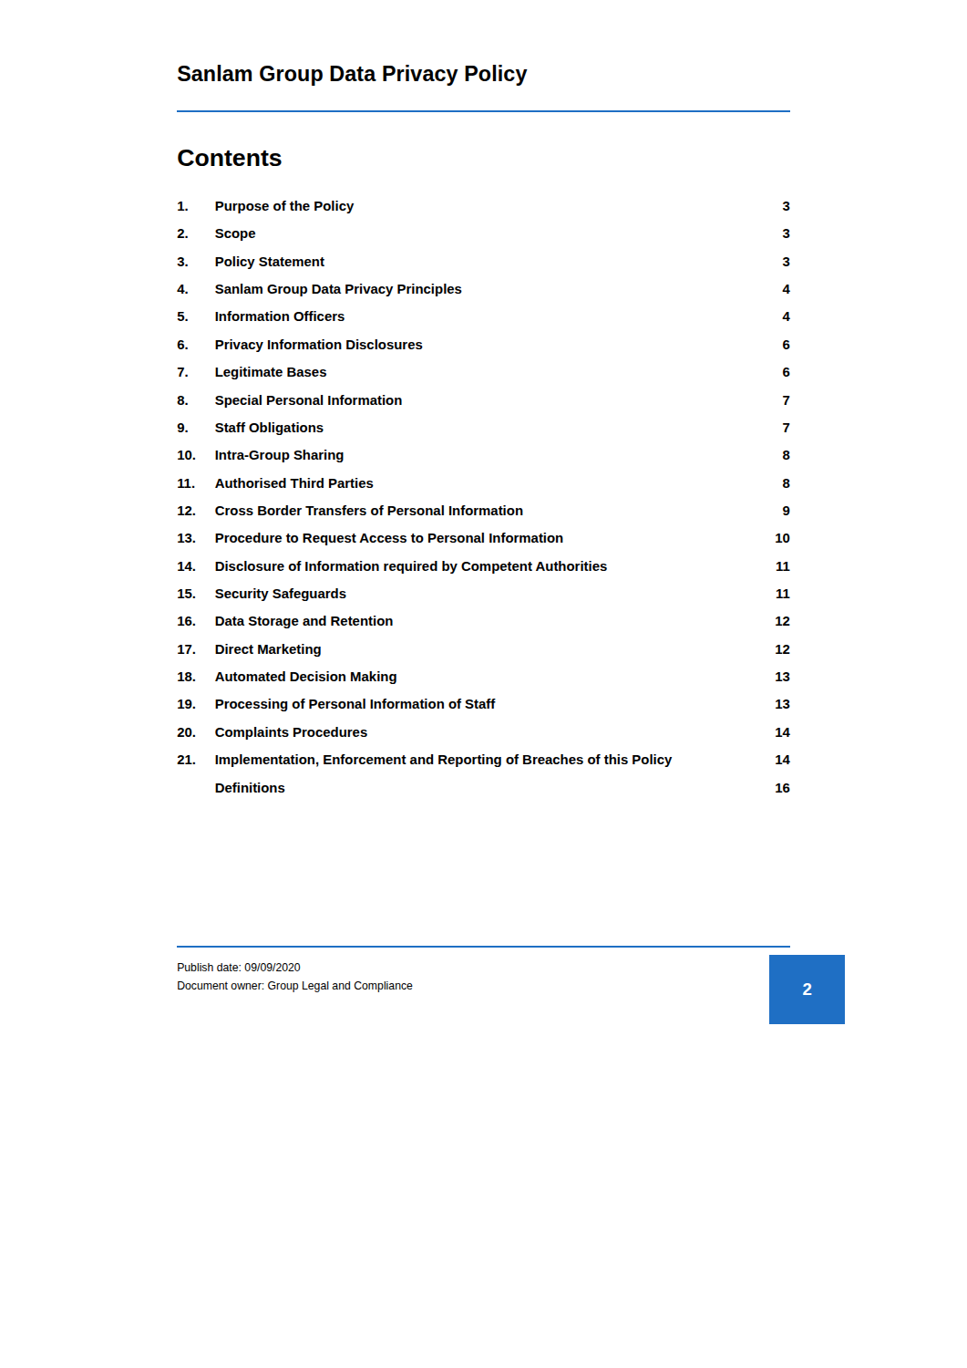Sanlam Group Data Privacy Policy
Contents
| 1. | Purpose of the Policy | 3 |
| 2. | Scope | 3 |
| 3. | Policy Statement | 3 |
| 4. | Sanlam Group Data Privacy Principles | 4 |
| 5. | Information Officers | 4 |
| 6. | Privacy Information Disclosures | 6 |
| 7. | Legitimate Bases | 6 |
| 8. | Special Personal Information | 7 |
| 9. | Staff Obligations | 7 |
| 10. | Intra-Group Sharing | 8 |
| 11. | Authorised Third Parties | 8 |
| 12. | Cross Border Transfers of Personal Information | 9 |
| 13. | Procedure to Request Access to Personal Information | 10 |
| 14. | Disclosure of Information required by Competent Authorities | 11 |
| 15. | Security Safeguards | 11 |
| 16. | Data Storage and Retention | 12 |
| 17. | Direct Marketing | 12 |
| 18. | Automated Decision Making | 13 |
| 19. | Processing of Personal Information of Staff | 13 |
| 20. | Complaints Procedures | 14 |
| 21. | Implementation, Enforcement and Reporting of Breaches of this Policy | 14 |
| | Definitions | 16 |
Publish date: 09/09/2020
Document owner: Group Legal and Compliance
2